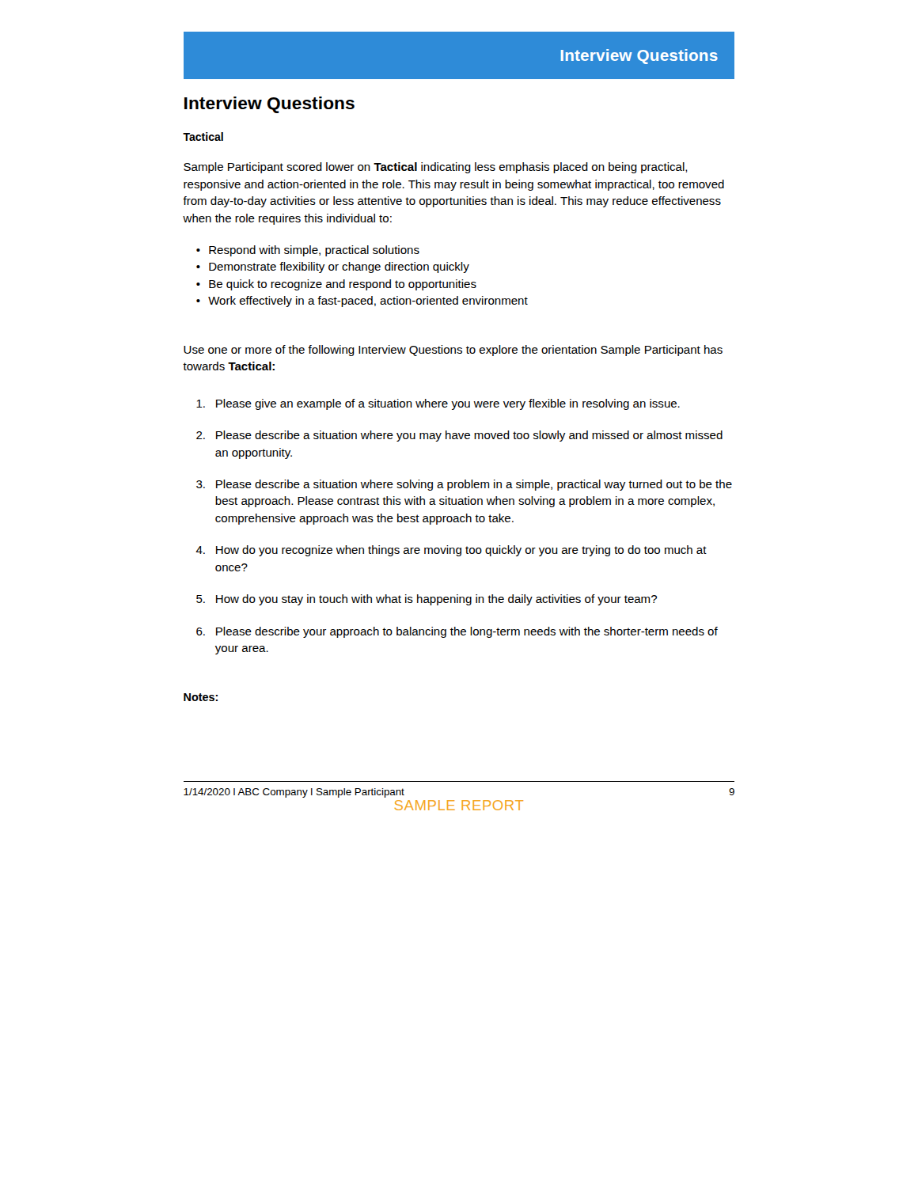Interview Questions
Interview Questions
Tactical
Sample Participant scored lower on Tactical indicating less emphasis placed on being practical, responsive and action-oriented in the role. This may result in being somewhat impractical, too removed from day-to-day activities or less attentive to opportunities than is ideal. This may reduce effectiveness when the role requires this individual to:
Respond with simple, practical solutions
Demonstrate flexibility or change direction quickly
Be quick to recognize and respond to opportunities
Work effectively in a fast-paced, action-oriented environment
Use one or more of the following Interview Questions to explore the orientation Sample Participant has towards Tactical:
Please give an example of a situation where you were very flexible in resolving an issue.
Please describe a situation where you may have moved too slowly and missed or almost missed an opportunity.
Please describe a situation where solving a problem in a simple, practical way turned out to be the best approach. Please contrast this with a situation when solving a problem in a more complex, comprehensive approach was the best approach to take.
How do you recognize when things are moving too quickly or you are trying to do too much at once?
How do you stay in touch with what is happening in the daily activities of your team?
Please describe your approach to balancing the long-term needs with the shorter-term needs of your area.
Notes:
1/14/2020 l ABC Company l Sample Participant
SAMPLE REPORT
9